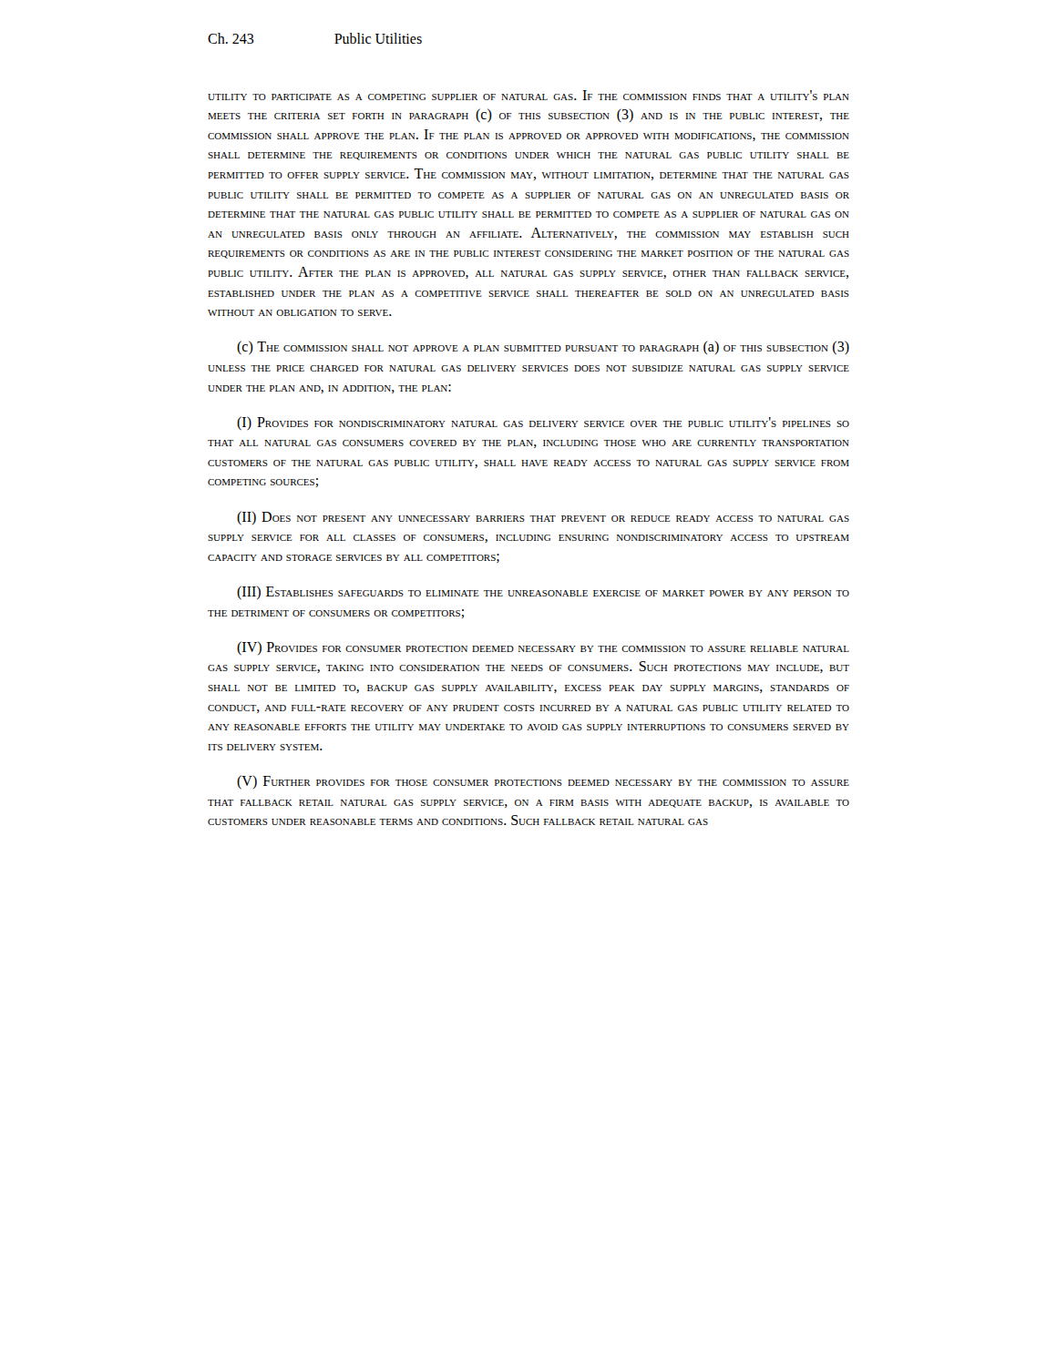Ch. 243 Public Utilities
utility to participate as a competing supplier of natural gas. If the commission finds that a utility's plan meets the criteria set forth in paragraph (c) of this subsection (3) and is in the public interest, the commission shall approve the plan. If the plan is approved or approved with modifications, the commission shall determine the requirements or conditions under which the natural gas public utility shall be permitted to offer supply service. The commission may, without limitation, determine that the natural gas public utility shall be permitted to compete as a supplier of natural gas on an unregulated basis or determine that the natural gas public utility shall be permitted to compete as a supplier of natural gas on an unregulated basis only through an affiliate. Alternatively, the commission may establish such requirements or conditions as are in the public interest considering the market position of the natural gas public utility. After the plan is approved, all natural gas supply service, other than fallback service, established under the plan as a competitive service shall thereafter be sold on an unregulated basis without an obligation to serve.
(c) The commission shall not approve a plan submitted pursuant to paragraph (a) of this subsection (3) unless the price charged for natural gas delivery services does not subsidize natural gas supply service under the plan and, in addition, the plan:
(I) Provides for nondiscriminatory natural gas delivery service over the public utility's pipelines so that all natural gas consumers covered by the plan, including those who are currently transportation customers of the natural gas public utility, shall have ready access to natural gas supply service from competing sources;
(II) Does not present any unnecessary barriers that prevent or reduce ready access to natural gas supply service for all classes of consumers, including ensuring nondiscriminatory access to upstream capacity and storage services by all competitors;
(III) Establishes safeguards to eliminate the unreasonable exercise of market power by any person to the detriment of consumers or competitors;
(IV) Provides for consumer protection deemed necessary by the commission to assure reliable natural gas supply service, taking into consideration the needs of consumers. Such protections may include, but shall not be limited to, backup gas supply availability, excess peak day supply margins, standards of conduct, and full-rate recovery of any prudent costs incurred by a natural gas public utility related to any reasonable efforts the utility may undertake to avoid gas supply interruptions to consumers served by its delivery system.
(V) Further provides for those consumer protections deemed necessary by the commission to assure that fallback retail natural gas supply service, on a firm basis with adequate backup, is available to customers under reasonable terms and conditions. Such fallback retail natural gas